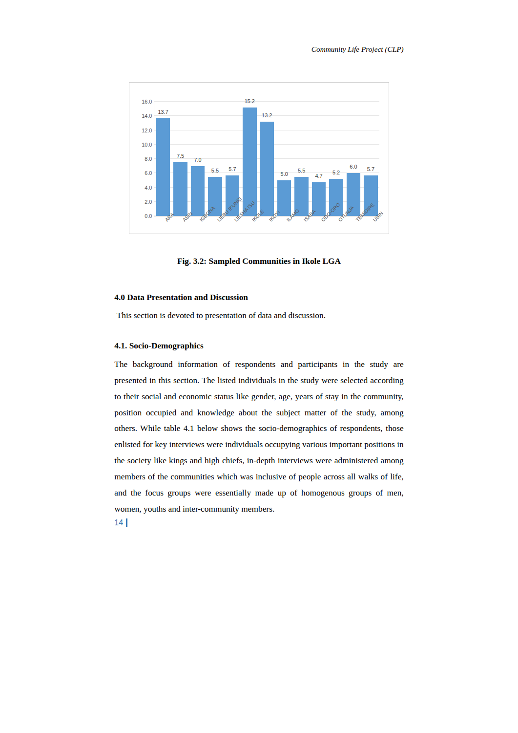Community Life Project (CLP)
0.0
2.0
4.0
6.0
8.0
10.0
12.0
14.0
16.0
13.7
7.5
7.0
5.5
5.7
15.2
13.2
5.0
5.5
4.7
5.2
6.0
5.7
ARA
ASIN
IGBONA
IJEBU IKUNRI
IJESHA ISU
IKOLE
IKOYI
ILAMO
ISABA
ODO-ORO
OTUNJA
TEMIDIRE
USIN
Fig. 3.2: Sampled Communities in Ikole LGA
4.0 Data Presentation and Discussion
This section is devoted to presentation of data and discussion.
4.1. Socio-Demographics
The background information of respondents and participants in the study are presented in this section. The listed individuals in the study were selected according to their social and economic status like gender, age, years of stay in the community, position occupied and knowledge about the subject matter of the study, among others. While table 4.1 below shows the socio-demographics of respondents, those enlisted for key interviews were individuals occupying various important positions in the society like kings and high chiefs, in-depth interviews were administered among members of the communities which was inclusive of people across all walks of life, and the focus groups were essentially made up of homogenous groups of men, women, youths and inter-community members.
14